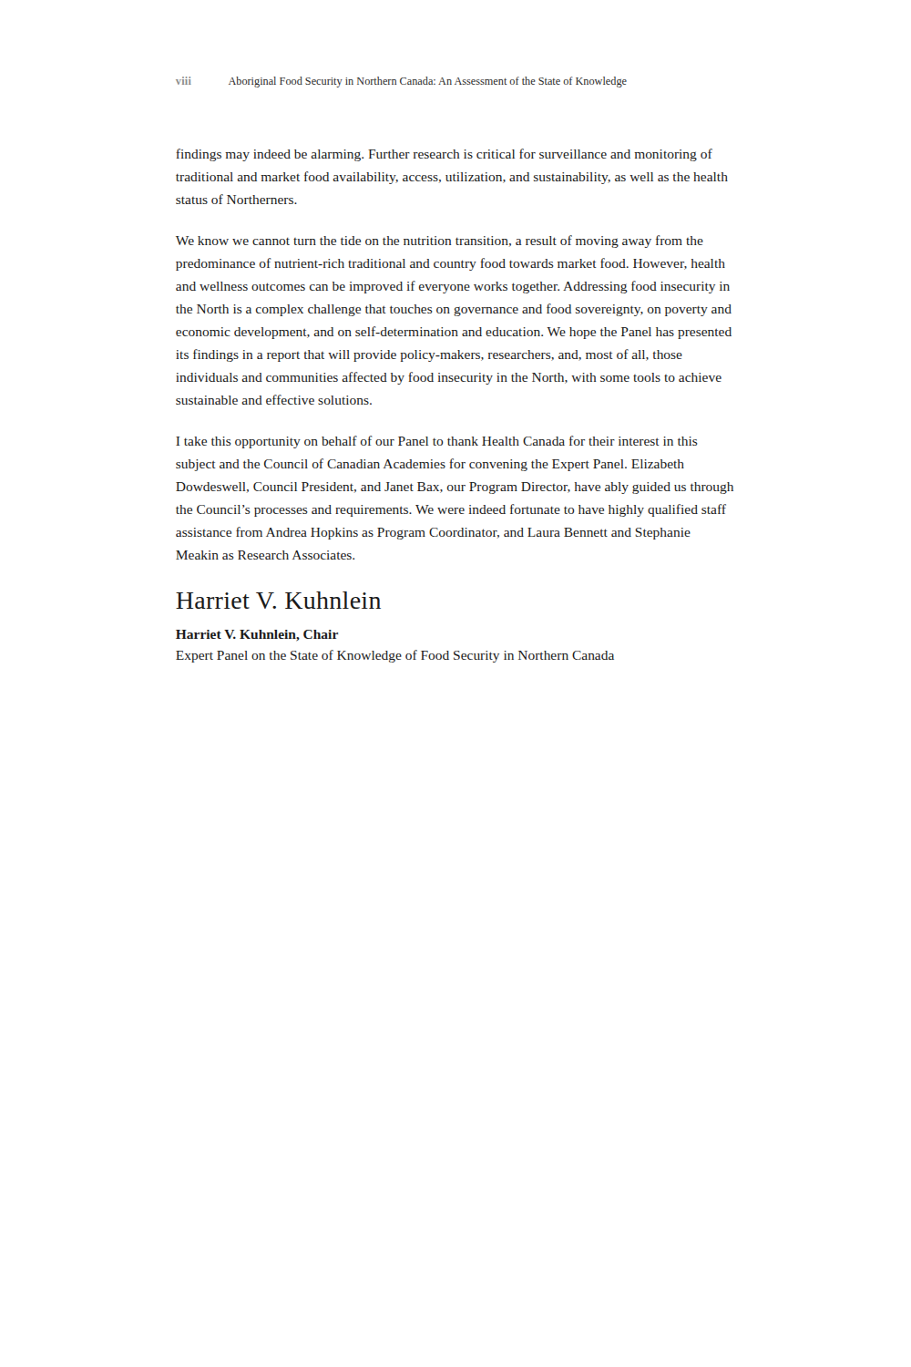viii Aboriginal Food Security in Northern Canada: An Assessment of the State of Knowledge
findings may indeed be alarming. Further research is critical for surveillance and monitoring of traditional and market food availability, access, utilization, and sustainability, as well as the health status of Northerners.
We know we cannot turn the tide on the nutrition transition, a result of moving away from the predominance of nutrient-rich traditional and country food towards market food. However, health and wellness outcomes can be improved if everyone works together. Addressing food insecurity in the North is a complex challenge that touches on governance and food sovereignty, on poverty and economic development, and on self-determination and education. We hope the Panel has presented its findings in a report that will provide policy-makers, researchers, and, most of all, those individuals and communities affected by food insecurity in the North, with some tools to achieve sustainable and effective solutions.
I take this opportunity on behalf of our Panel to thank Health Canada for their interest in this subject and the Council of Canadian Academies for convening the Expert Panel. Elizabeth Dowdeswell, Council President, and Janet Bax, our Program Director, have ably guided us through the Council’s processes and requirements. We were indeed fortunate to have highly qualified staff assistance from Andrea Hopkins as Program Coordinator, and Laura Bennett and Stephanie Meakin as Research Associates.
Harriet V. Kuhnlein
Harriet V. Kuhnlein, Chair
Expert Panel on the State of Knowledge of Food Security in Northern Canada